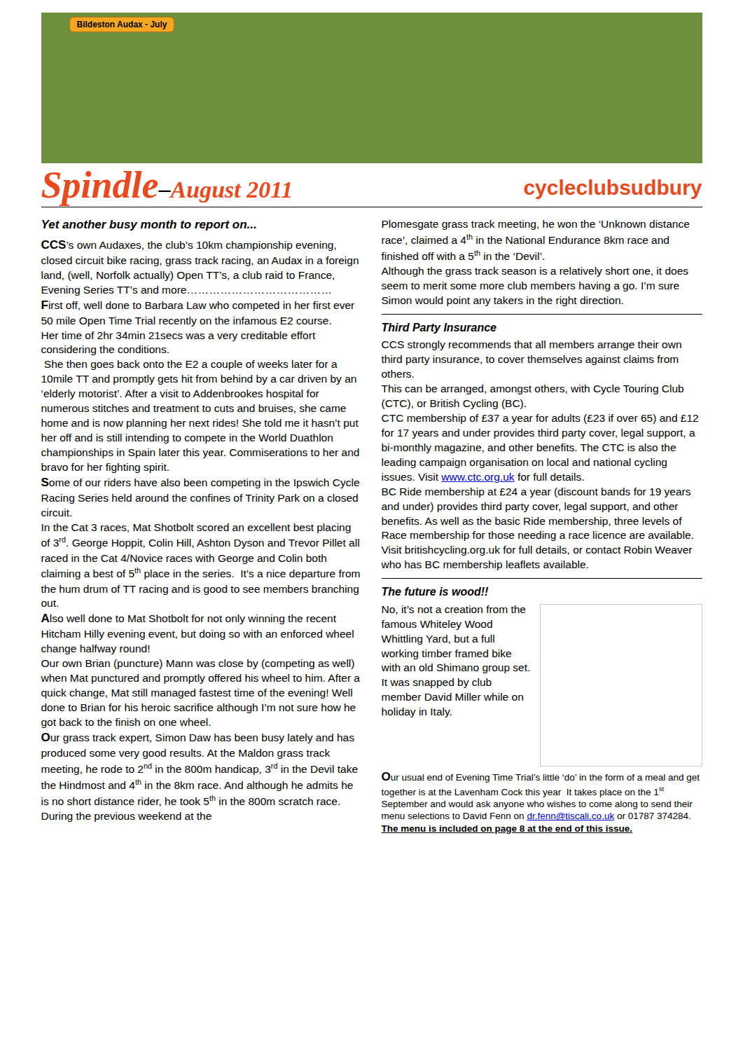Bildeston Audax - July
Spindle–August 2011
cycleclubsudbury
Yet another busy month to report on...
CCS’s own Audaxes, the club’s 10km championship evening, closed circuit bike racing, grass track racing, an Audax in a foreign land, (well, Norfolk actually) Open TT’s, a club raid to France, Evening Series TT’s and more…………………………………
First off, well done to Barbara Law who competed in her first ever 50 mile Open Time Trial recently on the infamous E2 course.
Her time of 2hr 34min 21secs was a very creditable effort considering the conditions.
She then goes back onto the E2 a couple of weeks later for a 10mile TT and promptly gets hit from behind by a car driven by an ‘elderly motorist’. After a visit to Addenbrookes hospital for numerous stitches and treatment to cuts and bruises, she came home and is now planning her next rides! She told me it hasn’t put her off and is still intending to compete in the World Duathlon championships in Spain later this year. Commiserations to her and bravo for her fighting spirit.
Some of our riders have also been competing in the Ipswich Cycle Racing Series held around the confines of Trinity Park on a closed circuit.
In the Cat 3 races, Mat Shotbolt scored an excellent best placing of 3rd. George Hoppit, Colin Hill, Ashton Dyson and Trevor Pillet all raced in the Cat 4/Novice races with George and Colin both claiming a best of 5th place in the series. It’s a nice departure from the hum drum of TT racing and is good to see members branching out.
Also well done to Mat Shotbolt for not only winning the recent Hitcham Hilly evening event, but doing so with an enforced wheel change halfway round!
Our own Brian (puncture) Mann was close by (competing as well) when Mat punctured and promptly offered his wheel to him. After a quick change, Mat still managed fastest time of the evening! Well done to Brian for his heroic sacrifice although I’m not sure how he got back to the finish on one wheel.
Our grass track expert, Simon Daw has been busy lately and has produced some very good results. At the Maldon grass track meeting, he rode to 2nd in the 800m handicap, 3rd in the Devil take the Hindmost and 4th in the 8km race. And although he admits he is no short distance rider, he took 5th in the 800m scratch race. During the previous weekend at the
Plomesgate grass track meeting, he won the ‘Unknown distance race’, claimed a 4th in the National Endurance 8km race and finished off with a 5th in the ‘Devil’.
Although the grass track season is a relatively short one, it does seem to merit some more club members having a go. I’m sure Simon would point any takers in the right direction.
Third Party Insurance
CCS strongly recommends that all members arrange their own third party insurance, to cover themselves against claims from others.
This can be arranged, amongst others, with Cycle Touring Club (CTC), or British Cycling (BC).
CTC membership of £37 a year for adults (£23 if over 65) and £12 for 17 years and under provides third party cover, legal support, a bi-monthly magazine, and other benefits. The CTC is also the leading campaign organisation on local and national cycling issues. Visit www.ctc.org.uk for full details.
BC Ride membership at £24 a year (discount bands for 19 years and under) provides third party cover, legal support, and other benefits. As well as the basic Ride membership, three levels of Race membership for those needing a race licence are available. Visit britishcycling.org.uk for full details, or contact Robin Weaver who has BC membership leaflets available.
The future is wood!!
No, it’s not a creation from the famous Whiteley Wood Whittling Yard, but a full working timber framed bike with an old Shimano group set. It was snapped by club member David Miller while on holiday in Italy.
Our usual end of Evening Time Trial’s little ‘do’ in the form of a meal and get together is at the Lavenham Cock this year It takes place on the 1st September and would ask anyone who wishes to come along to send their menu selections to David Fenn on dr.fenn@tiscali.co.uk or 01787 374284. The menu is included on page 8 at the end of this issue.